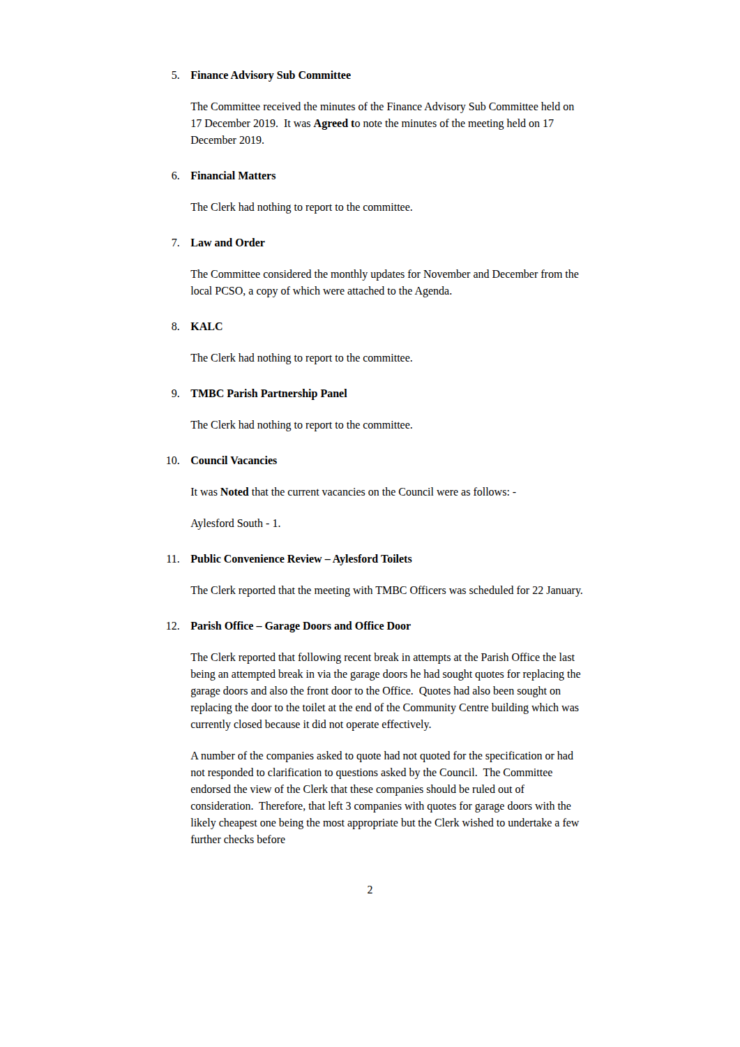Finance Advisory Sub Committee
The Committee received the minutes of the Finance Advisory Sub Committee held on 17 December 2019. It was Agreed to note the minutes of the meeting held on 17 December 2019.
Financial Matters
The Clerk had nothing to report to the committee.
Law and Order
The Committee considered the monthly updates for November and December from the local PCSO, a copy of which were attached to the Agenda.
KALC
The Clerk had nothing to report to the committee.
TMBC Parish Partnership Panel
The Clerk had nothing to report to the committee.
Council Vacancies
It was Noted that the current vacancies on the Council were as follows: -
Aylesford South - 1.
Public Convenience Review – Aylesford Toilets
The Clerk reported that the meeting with TMBC Officers was scheduled for 22 January.
Parish Office – Garage Doors and Office Door
The Clerk reported that following recent break in attempts at the Parish Office the last being an attempted break in via the garage doors he had sought quotes for replacing the garage doors and also the front door to the Office. Quotes had also been sought on replacing the door to the toilet at the end of the Community Centre building which was currently closed because it did not operate effectively.
A number of the companies asked to quote had not quoted for the specification or had not responded to clarification to questions asked by the Council. The Committee endorsed the view of the Clerk that these companies should be ruled out of consideration. Therefore, that left 3 companies with quotes for garage doors with the likely cheapest one being the most appropriate but the Clerk wished to undertake a few further checks before
2